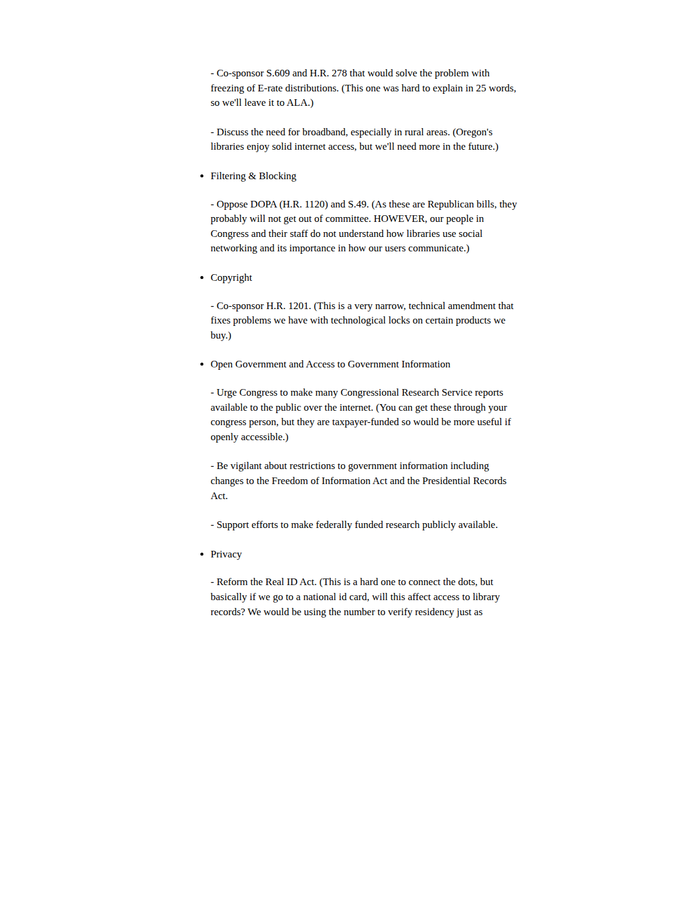- Co-sponsor S.609 and H.R. 278 that would solve the problem with freezing of E-rate distributions. (This one was hard to explain in 25 words, so we'll leave it to ALA.)
- Discuss the need for broadband, especially in rural areas. (Oregon's libraries enjoy solid internet access, but we'll need more in the future.)
Filtering & Blocking
- Oppose DOPA (H.R. 1120) and S.49. (As these are Republican bills, they probably will not get out of committee. HOWEVER, our people in Congress and their staff do not understand how libraries use social networking and its importance in how our users communicate.)
Copyright
- Co-sponsor H.R. 1201. (This is a very narrow, technical amendment that fixes problems we have with technological locks on certain products we buy.)
Open Government and Access to Government Information
- Urge Congress to make many Congressional Research Service reports available to the public over the internet. (You can get these through your congress person, but they are taxpayer-funded so would be more useful if openly accessible.)
- Be vigilant about restrictions to government information including changes to the Freedom of Information Act and the Presidential Records Act.
- Support efforts to make federally funded research publicly available.
Privacy
- Reform the Real ID Act. (This is a hard one to connect the dots, but basically if we go to a national id card, will this affect access to library records? We would be using the number to verify residency just as